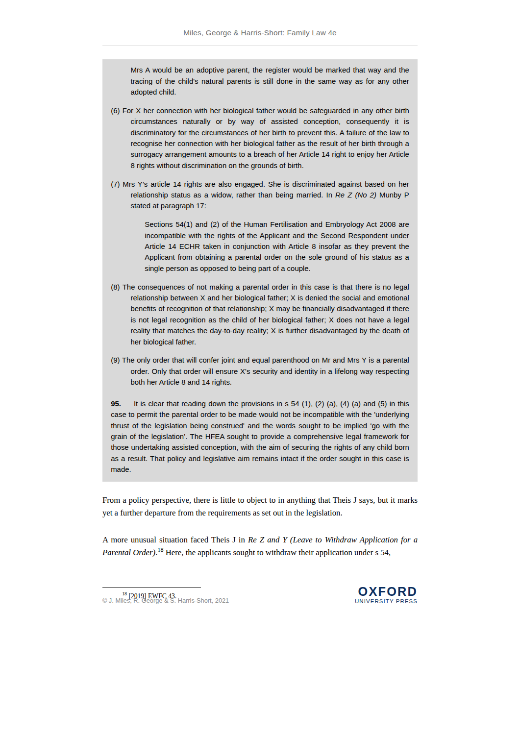Miles, George & Harris-Short: Family Law 4e
Mrs A would be an adoptive parent, the register would be marked that way and the tracing of the child's natural parents is still done in the same way as for any other adopted child.
(6) For X her connection with her biological father would be safeguarded in any other birth circumstances naturally or by way of assisted conception, consequently it is discriminatory for the circumstances of her birth to prevent this. A failure of the law to recognise her connection with her biological father as the result of her birth through a surrogacy arrangement amounts to a breach of her Article 14 right to enjoy her Article 8 rights without discrimination on the grounds of birth.
(7) Mrs Y’s article 14 rights are also engaged. She is discriminated against based on her relationship status as a widow, rather than being married. In Re Z (No 2) Munby P stated at paragraph 17:
Sections 54(1) and (2) of the Human Fertilisation and Embryology Act 2008 are incompatible with the rights of the Applicant and the Second Respondent under Article 14 ECHR taken in conjunction with Article 8 insofar as they prevent the Applicant from obtaining a parental order on the sole ground of his status as a single person as opposed to being part of a couple.
(8) The consequences of not making a parental order in this case is that there is no legal relationship between X and her biological father; X is denied the social and emotional benefits of recognition of that relationship; X may be financially disadvantaged if there is not legal recognition as the child of her biological father; X does not have a legal reality that matches the day-to-day reality; X is further disadvantaged by the death of her biological father.
(9) The only order that will confer joint and equal parenthood on Mr and Mrs Y is a parental order. Only that order will ensure X's security and identity in a lifelong way respecting both her Article 8 and 14 rights.
95. It is clear that reading down the provisions in s 54 (1), (2) (a), (4) (a) and (5) in this case to permit the parental order to be made would not be incompatible with the 'underlying thrust of the legislation being construed' and the words sought to be implied ‘go with the grain of the legislation’. The HFEA sought to provide a comprehensive legal framework for those undertaking assisted conception, with the aim of securing the rights of any child born as a result. That policy and legislative aim remains intact if the order sought in this case is made.
From a policy perspective, there is little to object to in anything that Theis J says, but it marks yet a further departure from the requirements as set out in the legislation.
A more unusual situation faced Theis J in Re Z and Y (Leave to Withdraw Application for a Parental Order).18 Here, the applicants sought to withdraw their application under s 54,
18 [2019] EWFC 43.
© J. Miles, R. George & S. Harris-Short, 2021
OXFORD UNIVERSITY PRESS